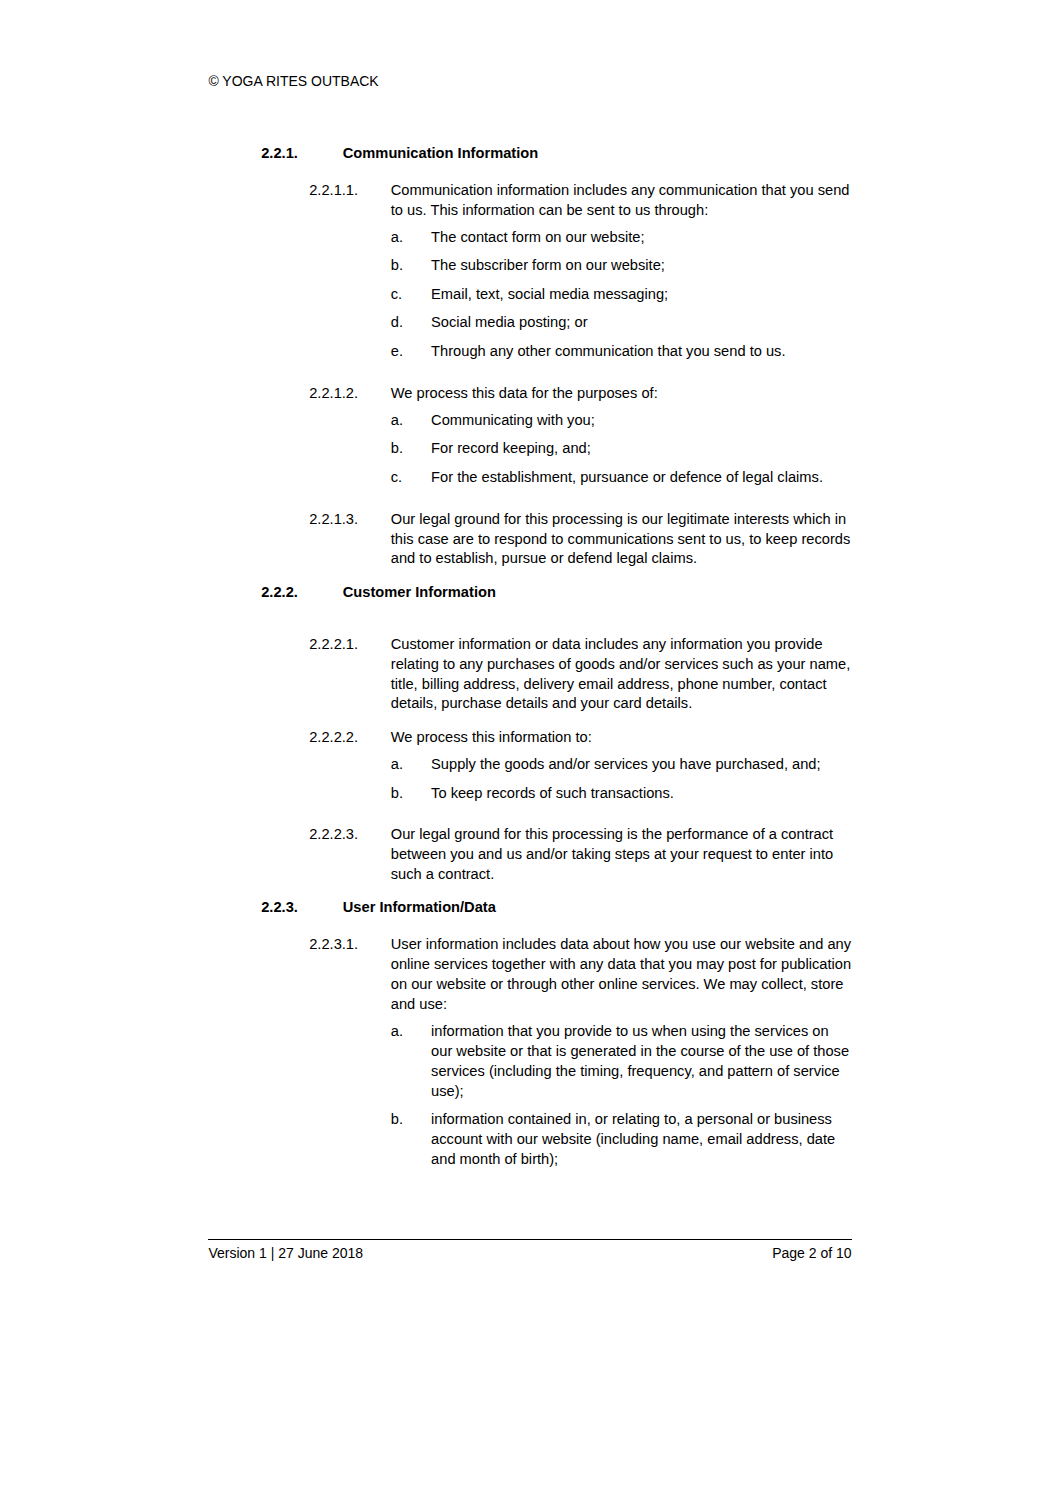© YOGA RITES OUTBACK
2.2.1. Communication Information
2.2.1.1. Communication information includes any communication that you send to us. This information can be sent to us through:
a. The contact form on our website;
b. The subscriber form on our website;
c. Email, text, social media messaging;
d. Social media posting; or
e. Through any other communication that you send to us.
2.2.1.2. We process this data for the purposes of:
a. Communicating with you;
b. For record keeping, and;
c. For the establishment, pursuance or defence of legal claims.
2.2.1.3. Our legal ground for this processing is our legitimate interests which in this case are to respond to communications sent to us, to keep records and to establish, pursue or defend legal claims.
2.2.2. Customer Information
2.2.2.1. Customer information or data includes any information you provide relating to any purchases of goods and/or services such as your name, title, billing address, delivery email address, phone number, contact details, purchase details and your card details.
2.2.2.2. We process this information to:
a. Supply the goods and/or services you have purchased, and;
b. To keep records of such transactions.
2.2.2.3. Our legal ground for this processing is the performance of a contract between you and us and/or taking steps at your request to enter into such a contract.
2.2.3. User Information/Data
2.2.3.1. User information includes data about how you use our website and any online services together with any data that you may post for publication on our website or through other online services. We may collect, store and use:
a. information that you provide to us when using the services on our website or that is generated in the course of the use of those services (including the timing, frequency, and pattern of service use);
b. information contained in, or relating to, a personal or business account with our website (including name, email address, date and month of birth);
Version 1 | 27 June 2018 Page 2 of 10